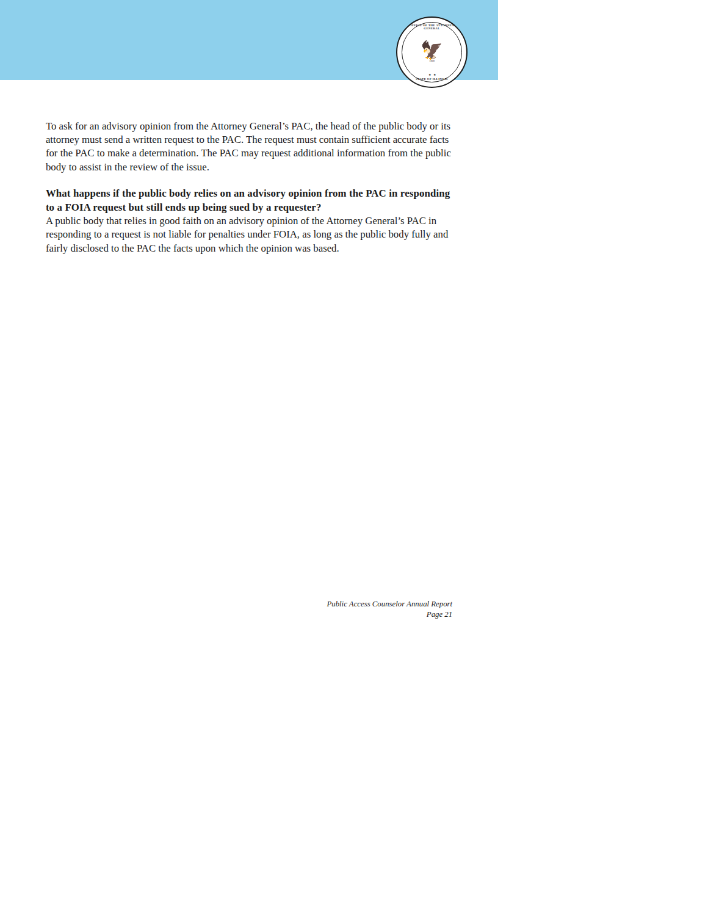OFFICE OF THE ATTORNEY GENERAL
🦅
1818
★ ★
STATE OF ILLINOIS
To ask for an advisory opinion from the Attorney General’s PAC, the head of the public body or its attorney must send a written request to the PAC. The request must contain sufficient accurate facts for the PAC to make a determination. The PAC may request additional information from the public body to assist in the review of the issue.
What happens if the public body relies on an advisory opinion from the PAC in responding to a FOIA request but still ends up being sued by a requester?
A public body that relies in good faith on an advisory opinion of the Attorney General’s PAC in responding to a request is not liable for penalties under FOIA, as long as the public body fully and fairly disclosed to the PAC the facts upon which the opinion was based.
Public Access Counselor Annual Report
Page 21